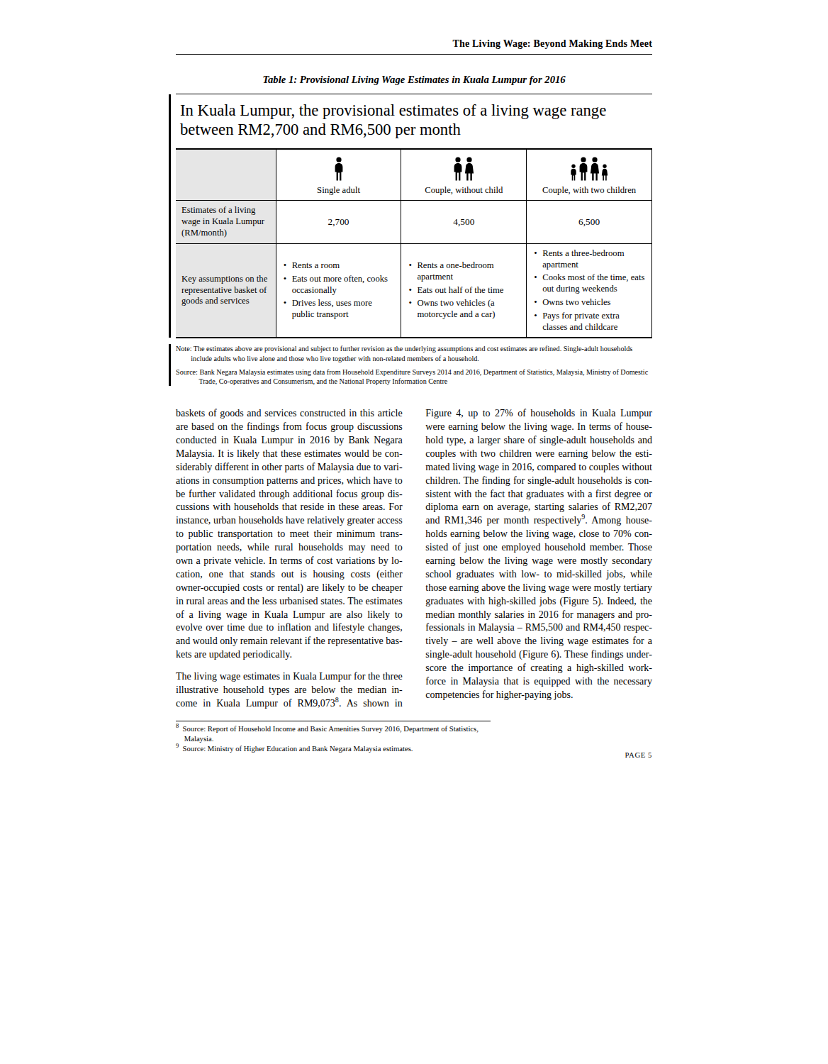The Living Wage: Beyond Making Ends Meet
Table 1: Provisional Living Wage Estimates in Kuala Lumpur for 2016
In Kuala Lumpur, the provisional estimates of a living wage range between RM2,700 and RM6,500 per month
| | Single adult | Couple, without child | Couple, with two children |
| Estimates of a living wage in Kuala Lumpur (RM/month) | 2,700 | 4,500 | 6,500 |
| Key assumptions on the representative basket of goods and services | Rents a room Eats out more often, cooks occasionally Drives less, uses more public transport | Rents a one-bedroom apartment Eats out half of the time Owns two vehicles (a motorcycle and a car) | Rents a three-bedroom apartment Cooks most of the time, eats out during weekends Owns two vehicles Pays for private extra classes and childcare |
Note: The estimates above are provisional and subject to further revision as the underlying assumptions and cost estimates are refined. Single-adult households include adults who live alone and those who live together with non-related members of a household.
Source: Bank Negara Malaysia estimates using data from Household Expenditure Surveys 2014 and 2016, Department of Statistics, Malaysia, Ministry of Domestic Trade, Co-operatives and Consumerism, and the National Property Information Centre
baskets of goods and services constructed in this article are based on the findings from focus group discussions conducted in Kuala Lumpur in 2016 by Bank Negara Malaysia. It is likely that these estimates would be considerably different in other parts of Malaysia due to variations in consumption patterns and prices, which have to be further validated through additional focus group discussions with households that reside in these areas. For instance, urban households have relatively greater access to public transportation to meet their minimum transportation needs, while rural households may need to own a private vehicle. In terms of cost variations by location, one that stands out is housing costs (either owner-occupied costs or rental) are likely to be cheaper in rural areas and the less urbanised states. The estimates of a living wage in Kuala Lumpur are also likely to evolve over time due to inflation and lifestyle changes, and would only remain relevant if the representative baskets are updated periodically.
The living wage estimates in Kuala Lumpur for the three illustrative household types are below the median income in Kuala Lumpur of RM9,0738. As shown in Figure 4, up to 27% of households in Kuala Lumpur were earning below the living wage. In terms of household type, a larger share of single-adult households and couples with two children were earning below the estimated living wage in 2016, compared to couples without children. The finding for single-adult households is consistent with the fact that graduates with a first degree or diploma earn on average, starting salaries of RM2,207 and RM1,346 per month respectively9. Among households earning below the living wage, close to 70% consisted of just one employed household member. Those earning below the living wage were mostly secondary school graduates with low- to mid-skilled jobs, while those earning above the living wage were mostly tertiary graduates with high-skilled jobs (Figure 5). Indeed, the median monthly salaries in 2016 for managers and professionals in Malaysia – RM5,500 and RM4,450 respectively – are well above the living wage estimates for a single-adult household (Figure 6). These findings underscore the importance of creating a high-skilled workforce in Malaysia that is equipped with the necessary competencies for higher-paying jobs.
8 Source: Report of Household Income and Basic Amenities Survey 2016, Department of Statistics, Malaysia.
9 Source: Ministry of Higher Education and Bank Negara Malaysia estimates.
PAGE 5